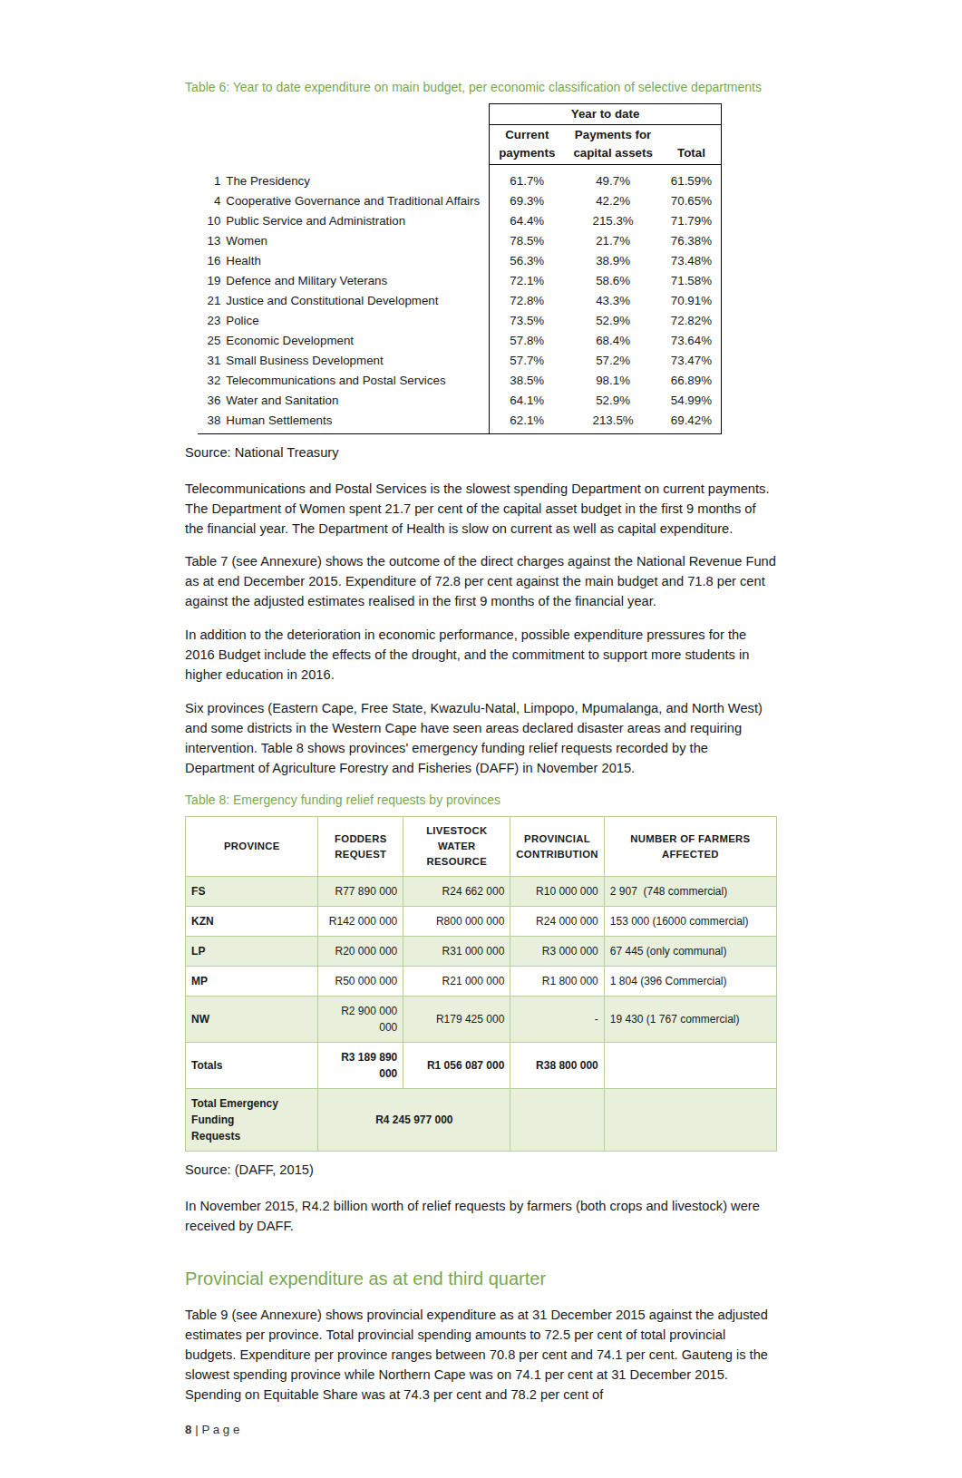Table 6: Year to date expenditure on main budget, per economic classification of selective departments
| | | Year to date |
| | | Current payments | Payments for capital assets | Total |
| 1 | The Presidency | 61.7% | 49.7% | 61.59% |
| 4 | Cooperative Governance and Traditional Affairs | 69.3% | 42.2% | 70.65% |
| 10 | Public Service and Administration | 64.4% | 215.3% | 71.79% |
| 13 | Women | 78.5% | 21.7% | 76.38% |
| 16 | Health | 56.3% | 38.9% | 73.48% |
| 19 | Defence and Military Veterans | 72.1% | 58.6% | 71.58% |
| 21 | Justice and Constitutional Development | 72.8% | 43.3% | 70.91% |
| 23 | Police | 73.5% | 52.9% | 72.82% |
| 25 | Economic Development | 57.8% | 68.4% | 73.64% |
| 31 | Small Business Development | 57.7% | 57.2% | 73.47% |
| 32 | Telecommunications and Postal Services | 38.5% | 98.1% | 66.89% |
| 36 | Water and Sanitation | 64.1% | 52.9% | 54.99% |
| 38 | Human Settlements | 62.1% | 213.5% | 69.42% |
Source: National Treasury
Telecommunications and Postal Services is the slowest spending Department on current payments. The Department of Women spent 21.7 per cent of the capital asset budget in the first 9 months of the financial year. The Department of Health is slow on current as well as capital expenditure.
Table 7 (see Annexure) shows the outcome of the direct charges against the National Revenue Fund as at end December 2015. Expenditure of 72.8 per cent against the main budget and 71.8 per cent against the adjusted estimates realised in the first 9 months of the financial year.
In addition to the deterioration in economic performance, possible expenditure pressures for the 2016 Budget include the effects of the drought, and the commitment to support more students in higher education in 2016.
Six provinces (Eastern Cape, Free State, Kwazulu-Natal, Limpopo, Mpumalanga, and North West) and some districts in the Western Cape have seen areas declared disaster areas and requiring intervention. Table 8 shows provinces' emergency funding relief requests recorded by the Department of Agriculture Forestry and Fisheries (DAFF) in November 2015.
Table 8: Emergency funding relief requests by provinces
| PROVINCE | FODDERS REQUEST | LIVESTOCK WATER RESOURCE | PROVINCIAL CONTRIBUTION | NUMBER OF FARMERS AFFECTED |
| --- | --- | --- | --- | --- |
| FS | R77 890 000 | R24 662 000 | R10 000 000 | 2 907 (748 commercial) |
| KZN | R142 000 000 | R800 000 000 | R24 000 000 | 153 000 (16000 commercial) |
| LP | R20 000 000 | R31 000 000 | R3 000 000 | 67 445 (only communal) |
| MP | R50 000 000 | R21 000 000 | R1 800 000 | 1 804 (396 Commercial) |
| NW | R2 900 000 000 | R179 425 000 | - | 19 430 (1 767 commercial) |
| Totals | R3 189 890 000 | R1 056 087 000 | R38 800 000 | |
| Total Emergency Funding Requests | R4 245 977 000 | | |
Source: (DAFF, 2015)
In November 2015, R4.2 billion worth of relief requests by farmers (both crops and livestock) were received by DAFF.
Provincial expenditure as at end third quarter
Table 9 (see Annexure) shows provincial expenditure as at 31 December 2015 against the adjusted estimates per province. Total provincial spending amounts to 72.5 per cent of total provincial budgets. Expenditure per province ranges between 70.8 per cent and 74.1 per cent. Gauteng is the slowest spending province while Northern Cape was on 74.1 per cent at 31 December 2015. Spending on Equitable Share was at 74.3 per cent and 78.2 per cent of
8 | P a g e